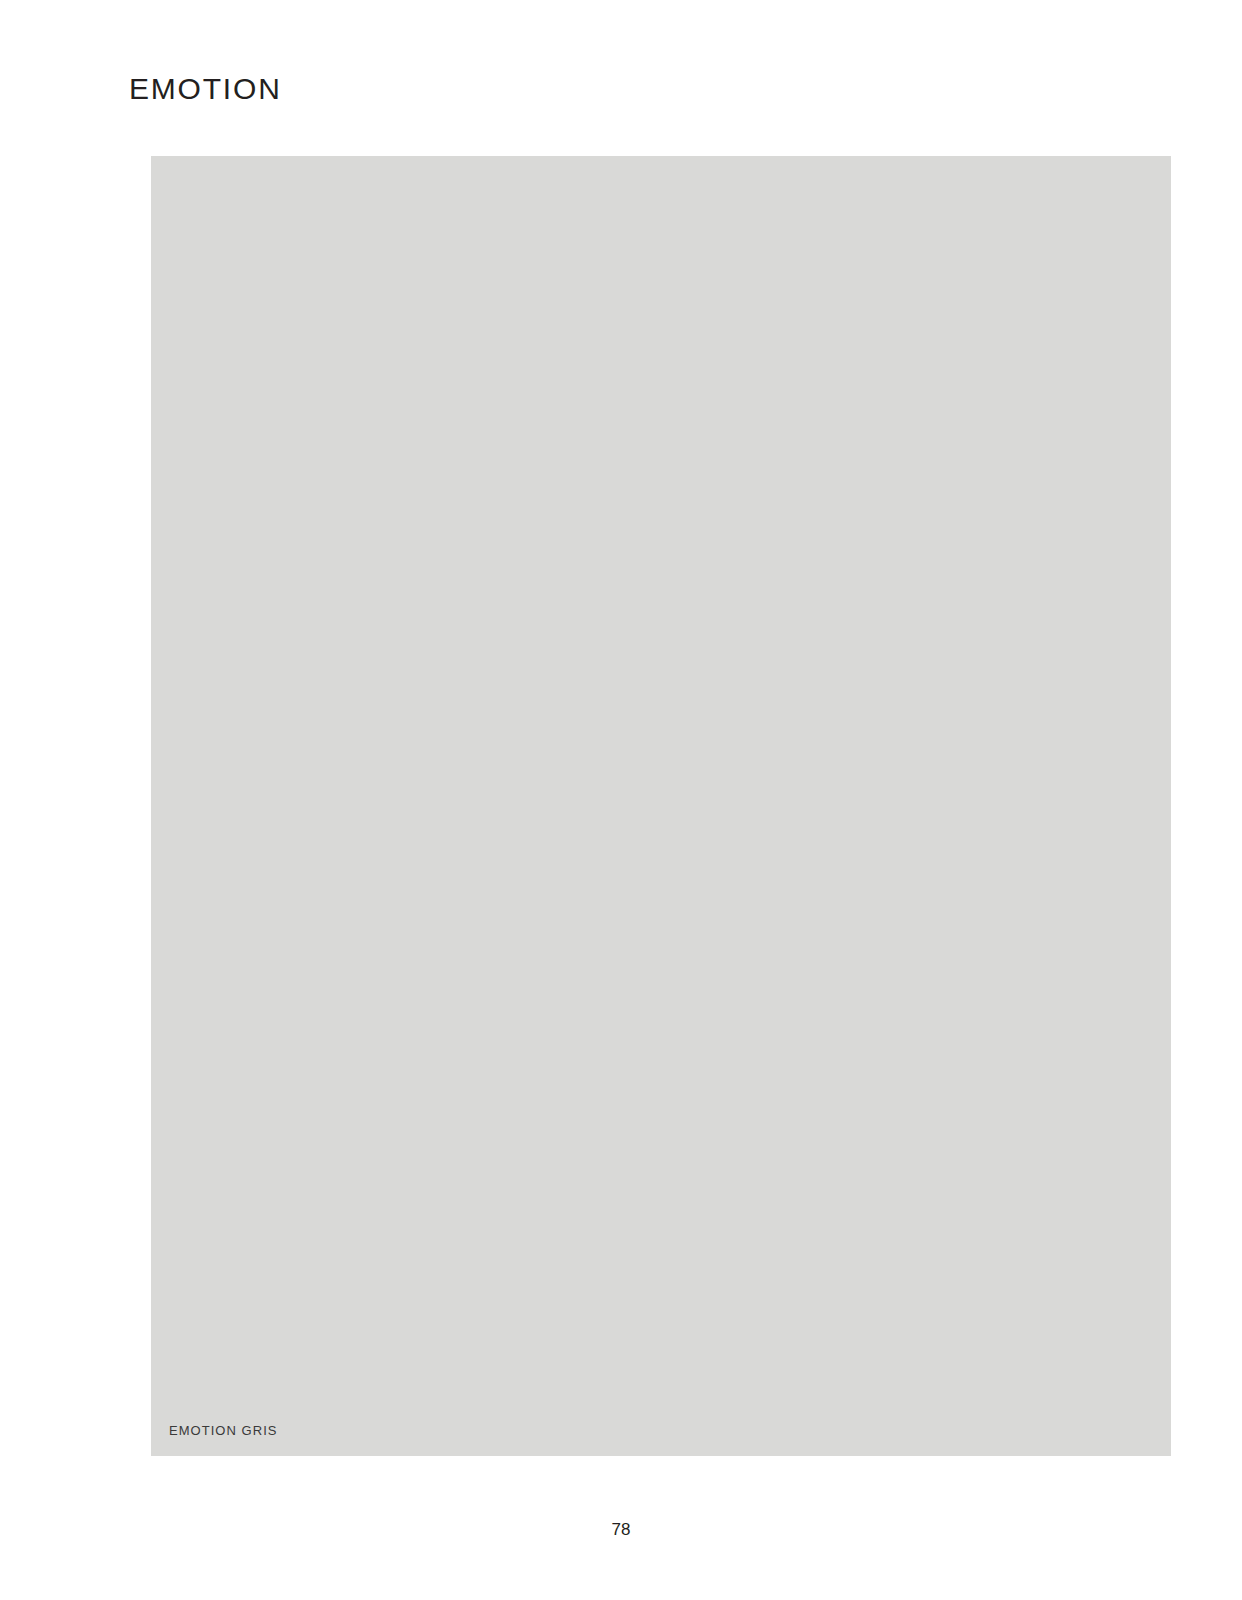EMOTION
EMOTION GRIS
78